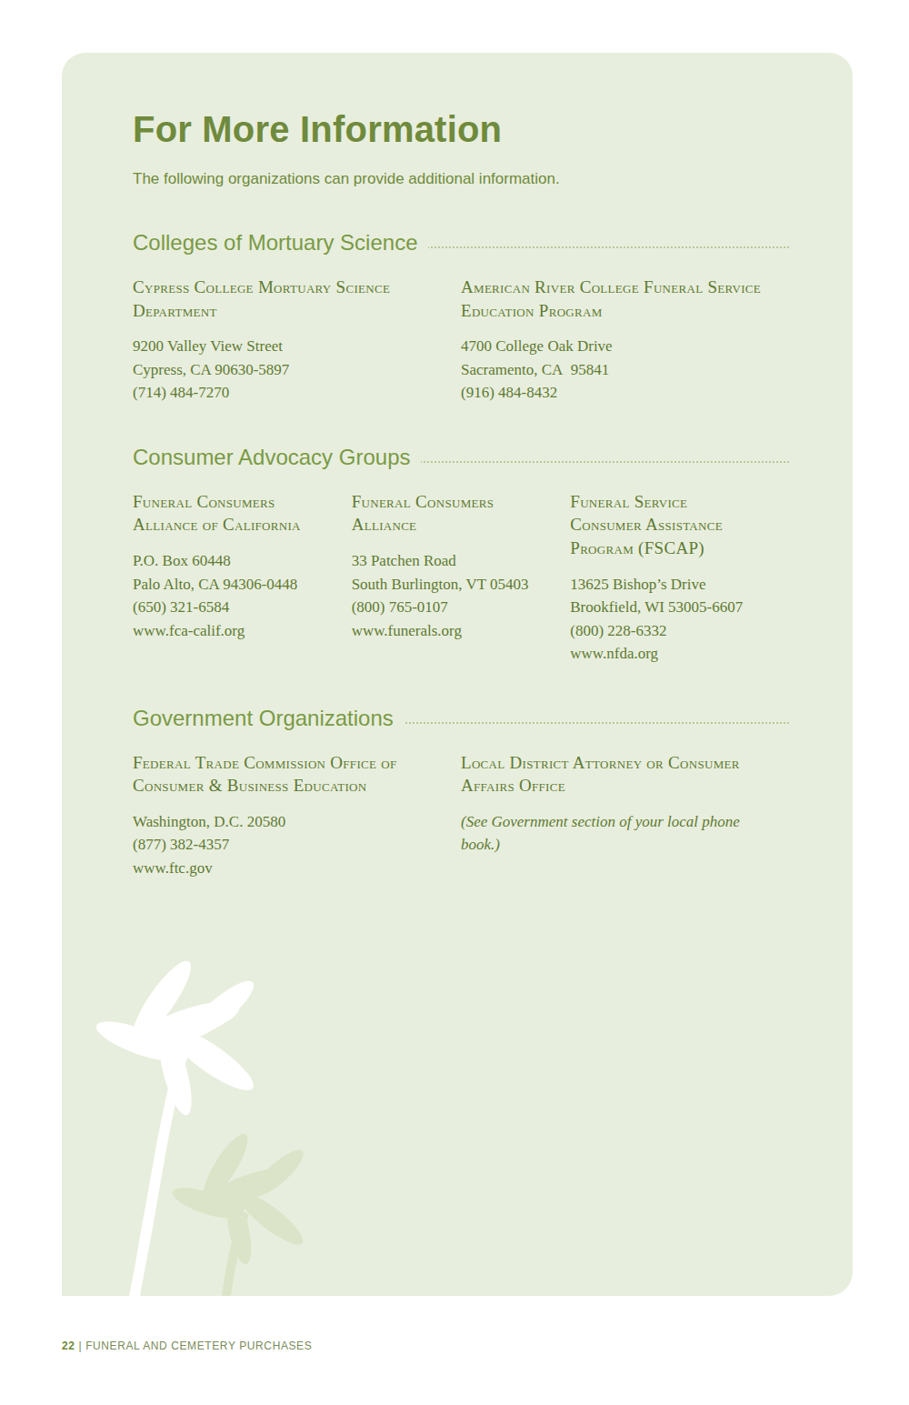For More Information
The following organizations can provide additional information.
Colleges of Mortuary Science
Cypress College Mortuary Science Department
9200 Valley View Street
Cypress, CA 90630-5897
(714) 484-7270
American River College Funeral Service Education Program
4700 College Oak Drive
Sacramento, CA 95841
(916) 484-8432
Consumer Advocacy Groups
Funeral Consumers Alliance of California
P.O. Box 60448
Palo Alto, CA 94306-0448
(650) 321-6584
www.fca-calif.org
Funeral Consumers Alliance
33 Patchen Road
South Burlington, VT 05403
(800) 765-0107
www.funerals.org
Funeral Service Consumer Assistance Program (FSCAP)
13625 Bishop’s Drive
Brookfield, WI 53005-6607
(800) 228-6332
www.nfda.org
Government Organizations
Federal Trade Commission Office of Consumer & Business Education
Washington, D.C. 20580
(877) 382-4357
www.ftc.gov
Local District Attorney or Consumer Affairs Office
(See Government section of your local phone book.)
22 | FUNERAL AND CEMETERY PURCHASES